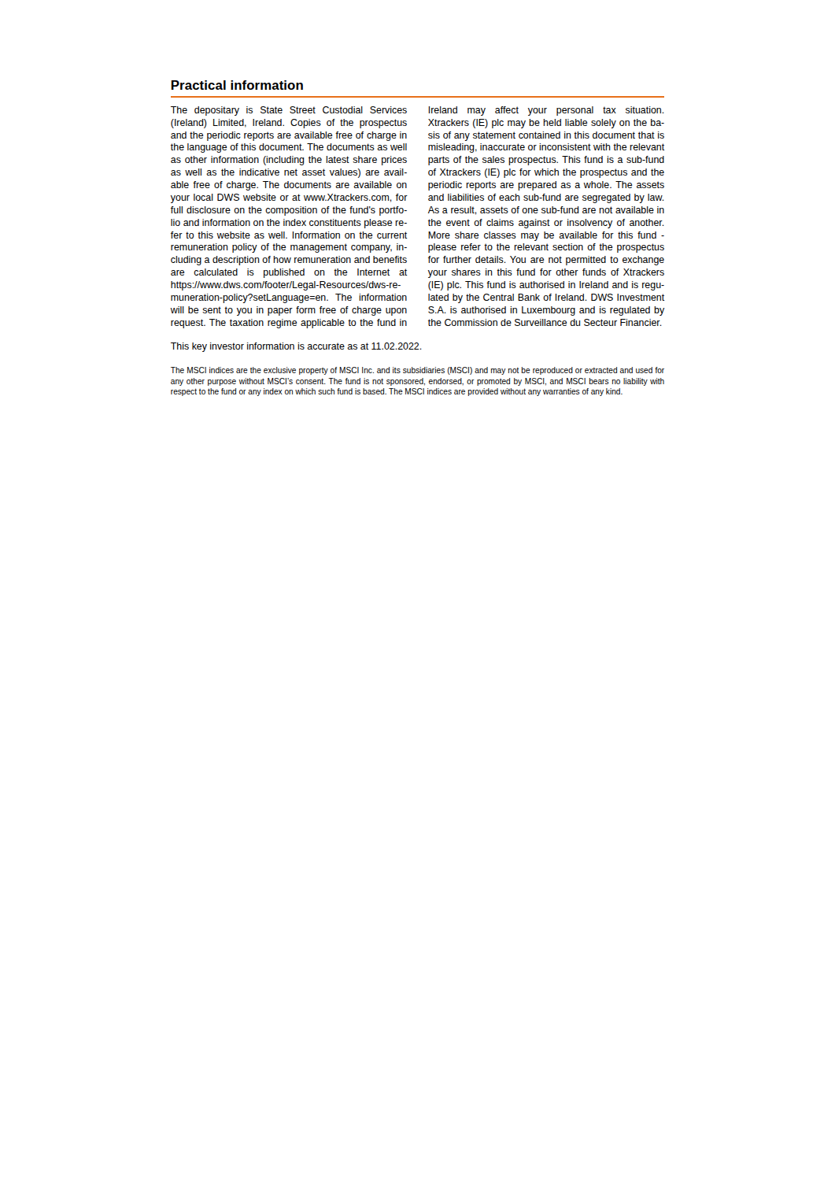Practical information
The depositary is State Street Custodial Services (Ireland) Limited, Ireland. Copies of the prospectus and the periodic reports are available free of charge in the language of this document. The documents as well as other information (including the latest share prices as well as the indicative net asset values) are available free of charge. The documents are available on your local DWS website or at www.Xtrackers.com, for full disclosure on the composition of the fund's portfolio and information on the index constituents please refer to this website as well. Information on the current remuneration policy of the management company, including a description of how remuneration and benefits are calculated is published on the Internet at https://www.dws.com/footer/Legal-Resources/dws-remuneration-policy?setLanguage=en. The information will be sent to you in paper form free of charge upon request. The taxation regime applicable to the fund in Ireland may affect your personal tax situation. Xtrackers (IE) plc may be held liable solely on the basis of any statement contained in this document that is misleading, inaccurate or inconsistent with the relevant parts of the sales prospectus. This fund is a sub-fund of Xtrackers (IE) plc for which the prospectus and the periodic reports are prepared as a whole. The assets and liabilities of each sub-fund are segregated by law. As a result, assets of one sub-fund are not available in the event of claims against or insolvency of another. More share classes may be available for this fund - please refer to the relevant section of the prospectus for further details. You are not permitted to exchange your shares in this fund for other funds of Xtrackers (IE) plc. This fund is authorised in Ireland and is regulated by the Central Bank of Ireland. DWS Investment S.A. is authorised in Luxembourg and is regulated by the Commission de Surveillance du Secteur Financier.
This key investor information is accurate as at 11.02.2022.
The MSCI indices are the exclusive property of MSCI Inc. and its subsidiaries (MSCI) and may not be reproduced or extracted and used for any other purpose without MSCI’s consent. The fund is not sponsored, endorsed, or promoted by MSCI, and MSCI bears no liability with respect to the fund or any index on which such fund is based. The MSCI indices are provided without any warranties of any kind.